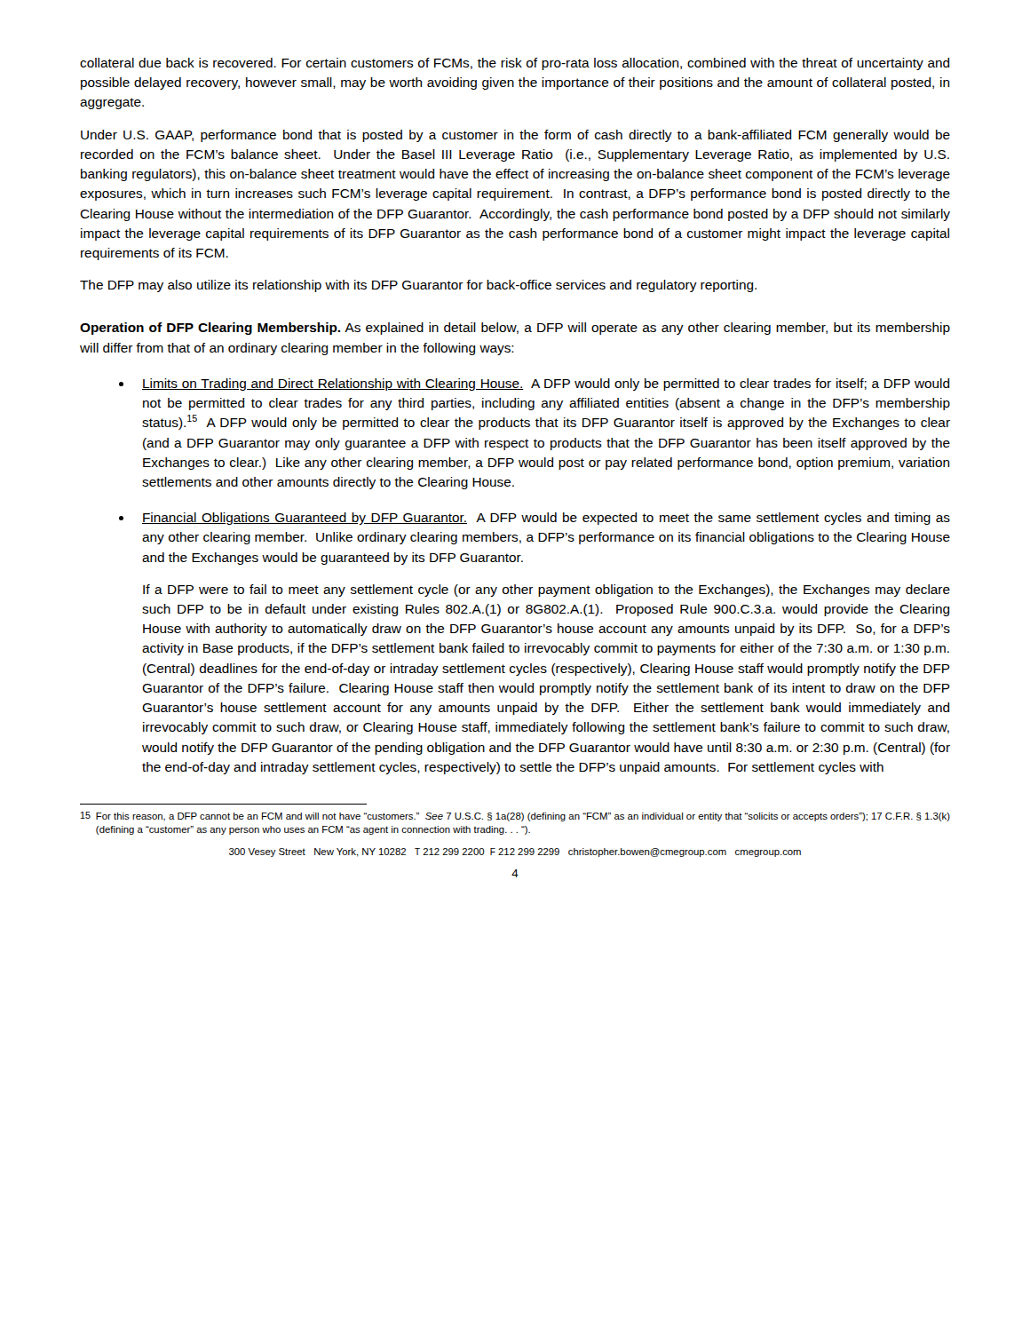collateral due back is recovered. For certain customers of FCMs, the risk of pro-rata loss allocation, combined with the threat of uncertainty and possible delayed recovery, however small, may be worth avoiding given the importance of their positions and the amount of collateral posted, in aggregate.
Under U.S. GAAP, performance bond that is posted by a customer in the form of cash directly to a bank-affiliated FCM generally would be recorded on the FCM’s balance sheet. Under the Basel III Leverage Ratio (i.e., Supplementary Leverage Ratio, as implemented by U.S. banking regulators), this on-balance sheet treatment would have the effect of increasing the on-balance sheet component of the FCM’s leverage exposures, which in turn increases such FCM’s leverage capital requirement. In contrast, a DFP’s performance bond is posted directly to the Clearing House without the intermediation of the DFP Guarantor. Accordingly, the cash performance bond posted by a DFP should not similarly impact the leverage capital requirements of its DFP Guarantor as the cash performance bond of a customer might impact the leverage capital requirements of its FCM.
The DFP may also utilize its relationship with its DFP Guarantor for back-office services and regulatory reporting.
Operation of DFP Clearing Membership. As explained in detail below, a DFP will operate as any other clearing member, but its membership will differ from that of an ordinary clearing member in the following ways:
Limits on Trading and Direct Relationship with Clearing House. A DFP would only be permitted to clear trades for itself; a DFP would not be permitted to clear trades for any third parties, including any affiliated entities (absent a change in the DFP’s membership status).15 A DFP would only be permitted to clear the products that its DFP Guarantor itself is approved by the Exchanges to clear (and a DFP Guarantor may only guarantee a DFP with respect to products that the DFP Guarantor has been itself approved by the Exchanges to clear.) Like any other clearing member, a DFP would post or pay related performance bond, option premium, variation settlements and other amounts directly to the Clearing House.
Financial Obligations Guaranteed by DFP Guarantor. A DFP would be expected to meet the same settlement cycles and timing as any other clearing member. Unlike ordinary clearing members, a DFP’s performance on its financial obligations to the Clearing House and the Exchanges would be guaranteed by its DFP Guarantor.
If a DFP were to fail to meet any settlement cycle (or any other payment obligation to the Exchanges), the Exchanges may declare such DFP to be in default under existing Rules 802.A.(1) or 8G802.A.(1). Proposed Rule 900.C.3.a. would provide the Clearing House with authority to automatically draw on the DFP Guarantor’s house account any amounts unpaid by its DFP. So, for a DFP’s activity in Base products, if the DFP’s settlement bank failed to irrevocably commit to payments for either of the 7:30 a.m. or 1:30 p.m. (Central) deadlines for the end-of-day or intraday settlement cycles (respectively), Clearing House staff would promptly notify the DFP Guarantor of the DFP’s failure. Clearing House staff then would promptly notify the settlement bank of its intent to draw on the DFP Guarantor’s house settlement account for any amounts unpaid by the DFP. Either the settlement bank would immediately and irrevocably commit to such draw, or Clearing House staff, immediately following the settlement bank’s failure to commit to such draw, would notify the DFP Guarantor of the pending obligation and the DFP Guarantor would have until 8:30 a.m. or 2:30 p.m. (Central) (for the end-of-day and intraday settlement cycles, respectively) to settle the DFP’s unpaid amounts. For settlement cycles with
15 For this reason, a DFP cannot be an FCM and will not have “customers.” See 7 U.S.C. § 1a(28) (defining an “FCM” as an individual or entity that “solicits or accepts orders”); 17 C.F.R. § 1.3(k) (defining a “customer” as any person who uses an FCM “as agent in connection with trading. . . “).
300 Vesey Street New York, NY 10282 T 212 299 2200 F 212 299 2299 christopher.bowen@cmegroup.com cmegroup.com
4